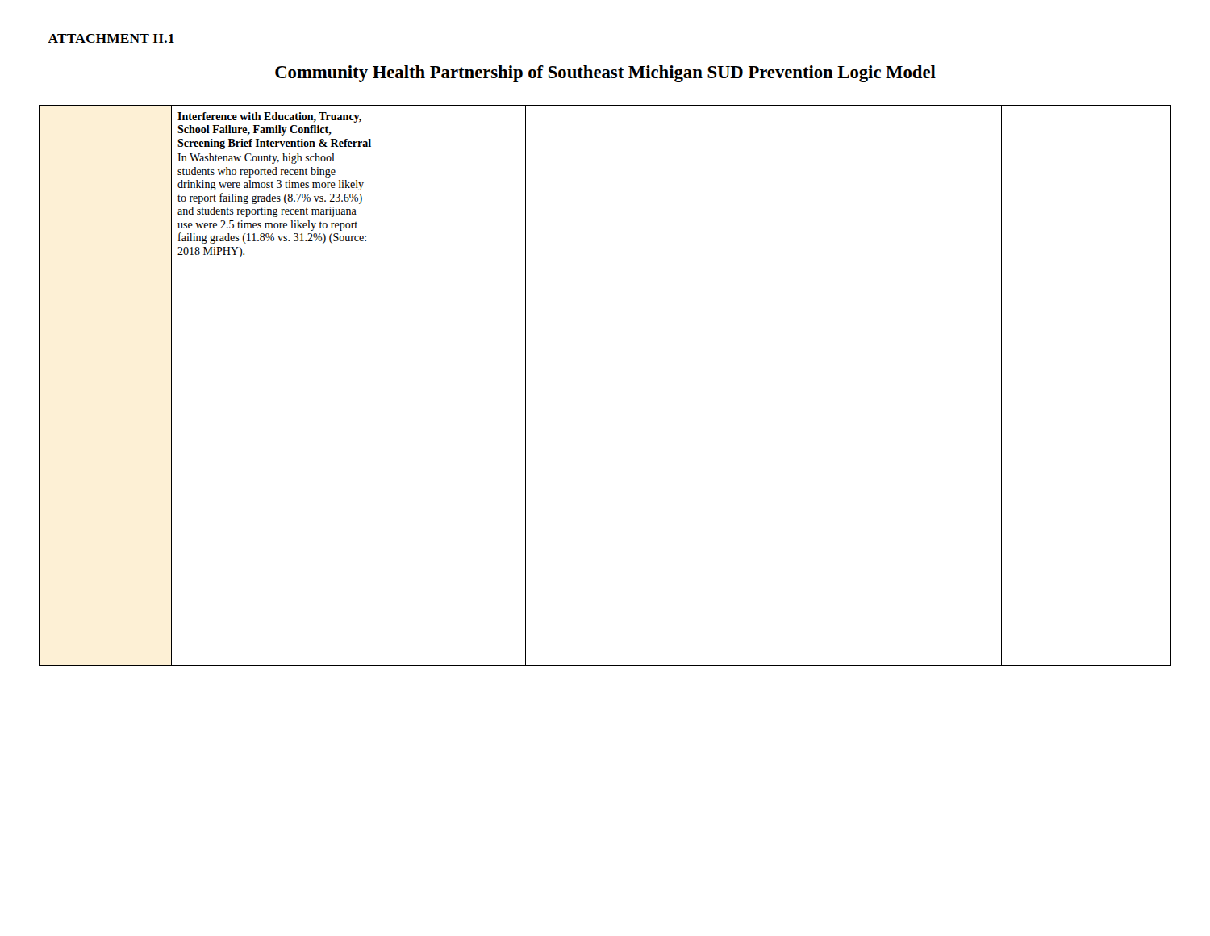ATTACHMENT II.1
Community Health Partnership of Southeast Michigan SUD Prevention Logic Model
| | Interference with Education, Truancy, School Failure, Family Conflict, Screening Brief Intervention & Referral In Washtenaw County, high school students who reported recent binge drinking were almost 3 times more likely to report failing grades (8.7% vs. 23.6%) and students reporting recent marijuana use were 2.5 times more likely to report failing grades (11.8% vs. 31.2%) (Source: 2018 MiPHY). | | | | | |